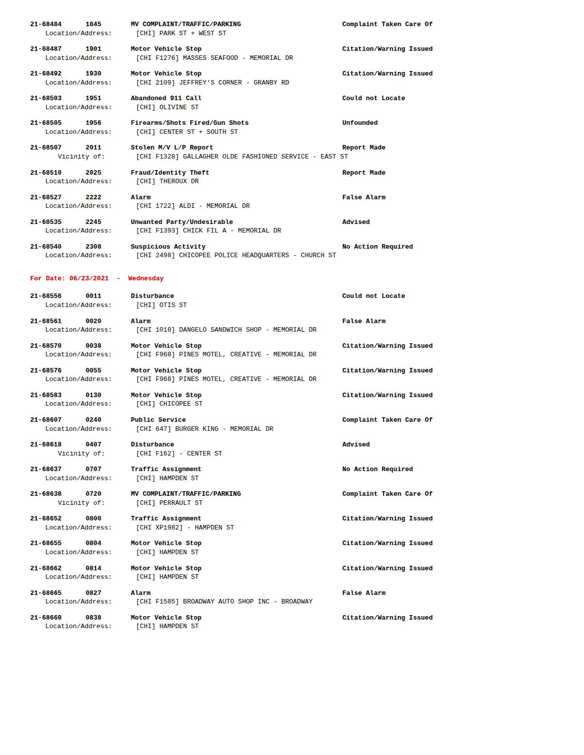| 21-68484 | 1845 | MV COMPLAINT/TRAFFIC/PARKING | Complaint Taken Care Of |
| Location/Address: | [CHI] PARK ST + WEST ST |
| 21-68487 | 1901 | Motor Vehicle Stop | Citation/Warning Issued |
| Location/Address: | [CHI F1276] MASSES SEAFOOD - MEMORIAL DR |
| 21-68492 | 1930 | Motor Vehicle Stop | Citation/Warning Issued |
| Location/Address: | [CHI 2109] JEFFREY'S CORNER - GRANBY RD |
| 21-68503 | 1951 | Abandoned 911 Call | Could not Locate |
| Location/Address: | [CHI] OLIVINE ST |
| 21-68505 | 1956 | Firearms/Shots Fired/Gun Shots | Unfounded |
| Location/Address: | [CHI] CENTER ST + SOUTH ST |
| 21-68507 | 2011 | Stolen M/V L/P Report | Report Made |
| Vicinity of: | [CHI F1328] GALLAGHER OLDE FASHIONED SERVICE - EAST ST |
| 21-68510 | 2025 | Fraud/Identity Theft | Report Made |
| Location/Address: | [CHI] THEROUX DR |
| 21-68527 | 2222 | Alarm | False Alarm |
| Location/Address: | [CHI 1722] ALDI - MEMORIAL DR |
| 21-68535 | 2245 | Unwanted Party/Undesirable | Advised |
| Location/Address: | [CHI F1393] CHICK FIL A - MEMORIAL DR |
| 21-68540 | 2308 | Suspicious Activity | No Action Required |
| Location/Address: | [CHI 2498] CHICOPEE POLICE HEADQUARTERS - CHURCH ST |
For Date: 06/23/2021 - Wednesday
| 21-68556 | 0011 | Disturbance | Could not Locate |
| Location/Address: | [CHI] OTIS ST |
| 21-68561 | 0020 | Alarm | False Alarm |
| Location/Address: | [CHI 1018] DANGELO SANDWICH SHOP - MEMORIAL DR |
| 21-68570 | 0038 | Motor Vehicle Stop | Citation/Warning Issued |
| Location/Address: | [CHI F968] PINES MOTEL, CREATIVE - MEMORIAL DR |
| 21-68576 | 0055 | Motor Vehicle Stop | Citation/Warning Issued |
| Location/Address: | [CHI F968] PINES MOTEL, CREATIVE - MEMORIAL DR |
| 21-68583 | 0130 | Motor Vehicle Stop | Citation/Warning Issued |
| Location/Address: | [CHI] CHICOPEE ST |
| 21-68607 | 0240 | Public Service | Complaint Taken Care Of |
| Location/Address: | [CHI 647] BURGER KING - MEMORIAL DR |
| 21-68618 | 0407 | Disturbance | Advised |
| Vicinity of: | [CHI F162] - CENTER ST |
| 21-68637 | 0707 | Traffic Assignment | No Action Required |
| Location/Address: | [CHI] HAMPDEN ST |
| 21-68638 | 0720 | MV COMPLAINT/TRAFFIC/PARKING | Complaint Taken Care Of |
| Vicinity of: | [CHI] PERRAULT ST |
| 21-68652 | 0800 | Traffic Assignment | Citation/Warning Issued |
| Location/Address: | [CHI XP1982] - HAMPDEN ST |
| 21-68655 | 0804 | Motor Vehicle Stop | Citation/Warning Issued |
| Location/Address: | [CHI] HAMPDEN ST |
| 21-68662 | 0814 | Motor Vehicle Stop | Citation/Warning Issued |
| Location/Address: | [CHI] HAMPDEN ST |
| 21-68665 | 0827 | Alarm | False Alarm |
| Location/Address: | [CHI F1585] BROADWAY AUTO SHOP INC - BROADWAY |
| 21-68669 | 0838 | Motor Vehicle Stop | Citation/Warning Issued |
| Location/Address: | [CHI] HAMPDEN ST |